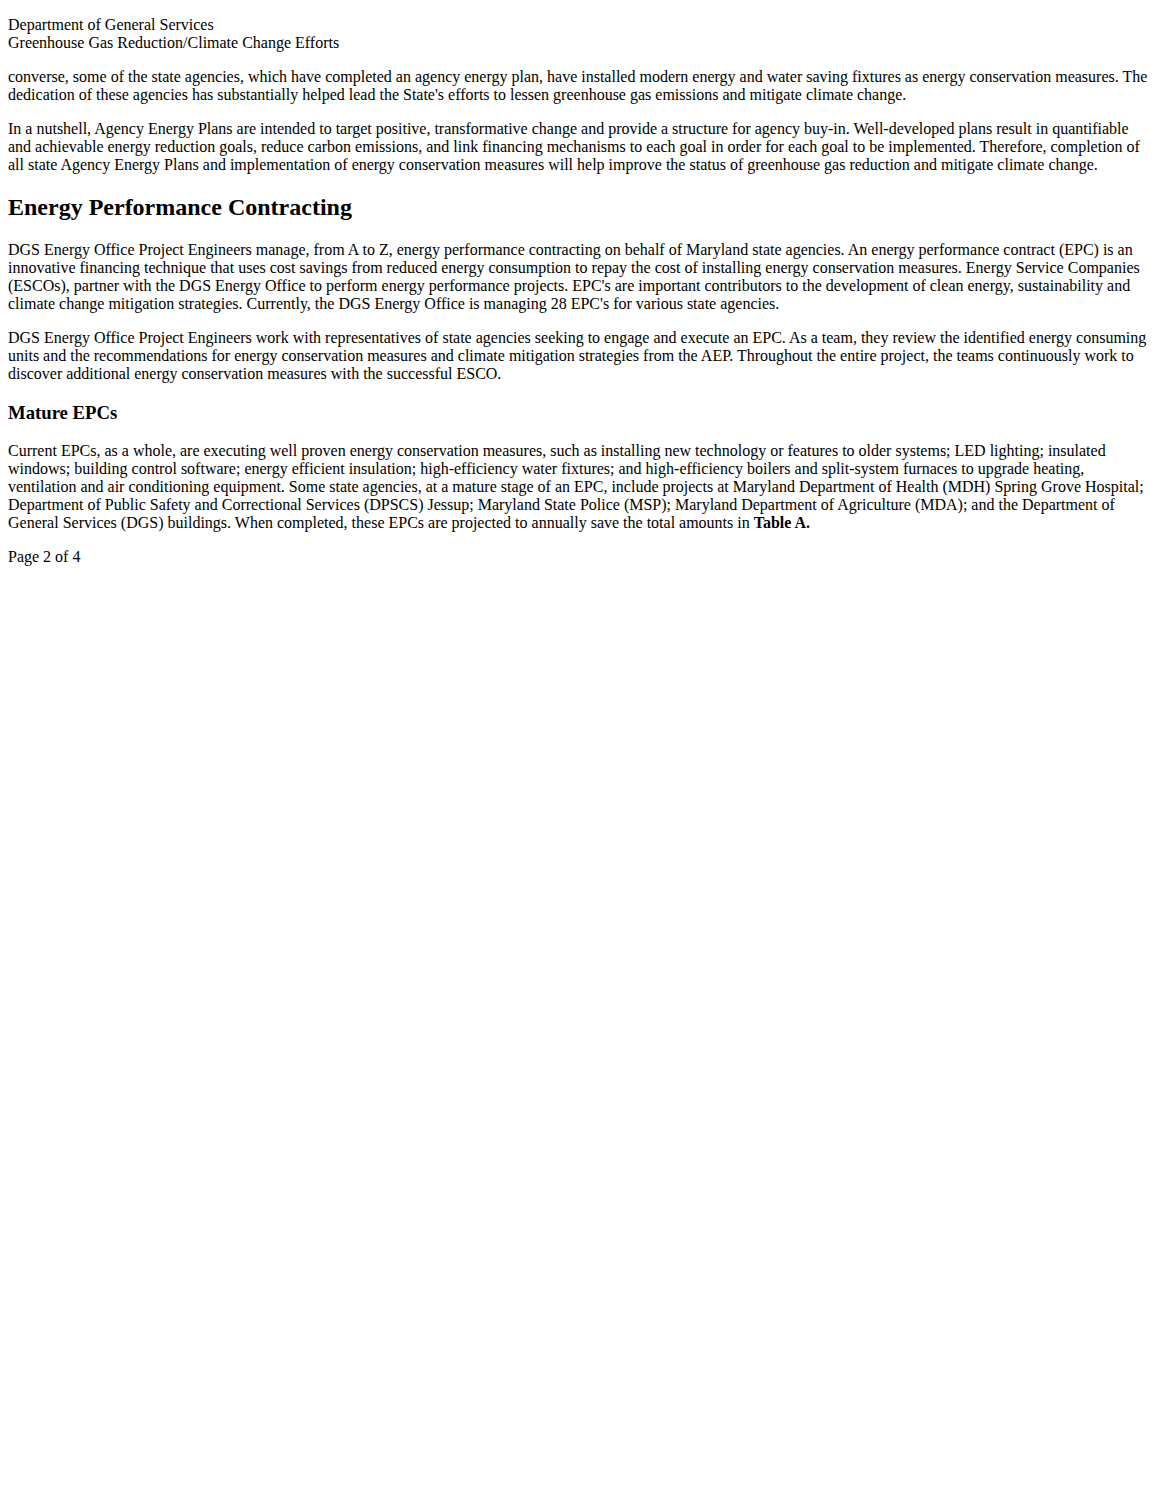Department of General Services
Greenhouse Gas Reduction/Climate Change Efforts
converse, some of the state agencies, which have completed an agency energy plan, have installed modern energy and water saving fixtures as energy conservation measures. The dedication of these agencies has substantially helped lead the State's efforts to lessen greenhouse gas emissions and mitigate climate change.
In a nutshell, Agency Energy Plans are intended to target positive, transformative change and provide a structure for agency buy-in. Well-developed plans result in quantifiable and achievable energy reduction goals, reduce carbon emissions, and link financing mechanisms to each goal in order for each goal to be implemented. Therefore, completion of all state Agency Energy Plans and implementation of energy conservation measures will help improve the status of greenhouse gas reduction and mitigate climate change.
Energy Performance Contracting
DGS Energy Office Project Engineers manage, from A to Z, energy performance contracting on behalf of Maryland state agencies. An energy performance contract (EPC) is an innovative financing technique that uses cost savings from reduced energy consumption to repay the cost of installing energy conservation measures. Energy Service Companies (ESCOs), partner with the DGS Energy Office to perform energy performance projects. EPC's are important contributors to the development of clean energy, sustainability and climate change mitigation strategies. Currently, the DGS Energy Office is managing 28 EPC's for various state agencies.
DGS Energy Office Project Engineers work with representatives of state agencies seeking to engage and execute an EPC. As a team, they review the identified energy consuming units and the recommendations for energy conservation measures and climate mitigation strategies from the AEP. Throughout the entire project, the teams continuously work to discover additional energy conservation measures with the successful ESCO.
Mature EPCs
Current EPCs, as a whole, are executing well proven energy conservation measures, such as installing new technology or features to older systems; LED lighting; insulated windows; building control software; energy efficient insulation; high-efficiency water fixtures; and high-efficiency boilers and split-system furnaces to upgrade heating, ventilation and air conditioning equipment. Some state agencies, at a mature stage of an EPC, include projects at Maryland Department of Health (MDH) Spring Grove Hospital; Department of Public Safety and Correctional Services (DPSCS) Jessup; Maryland State Police (MSP); Maryland Department of Agriculture (MDA); and the Department of General Services (DGS) buildings. When completed, these EPCs are projected to annually save the total amounts in Table A.
Page 2 of 4